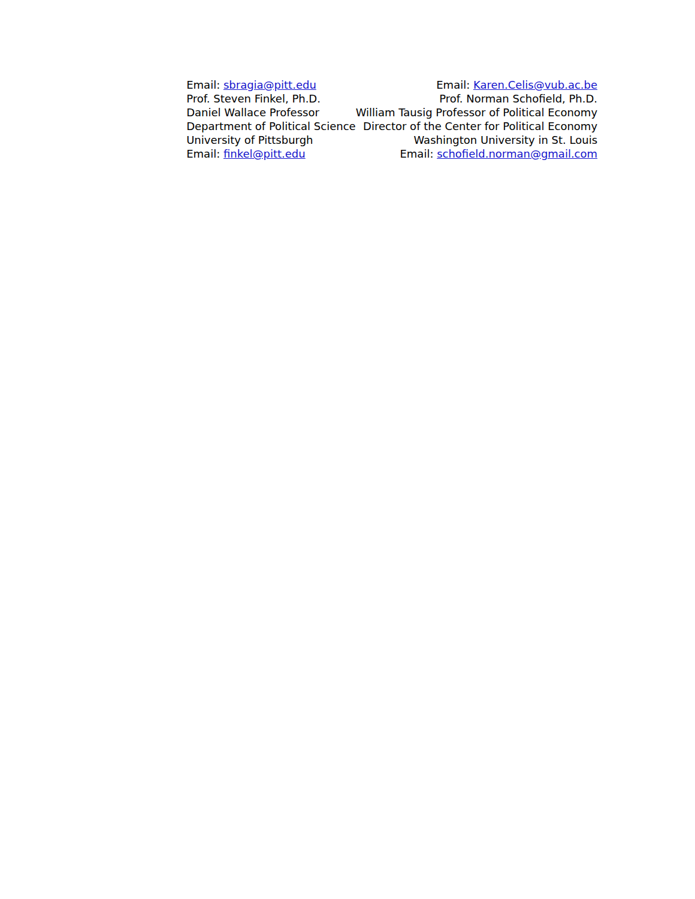| Email: sbragia@pitt.edu | Email: Karen.Celis@vub.ac.be |
| Prof. Steven Finkel, Ph.D. Daniel Wallace Professor Department of Political Science University of Pittsburgh Email: finkel@pitt.edu | Prof. Norman Schofield, Ph.D. William Tausig Professor of Political Economy Director of the Center for Political Economy Washington University in St. Louis Email: schofield.norman@gmail.com |